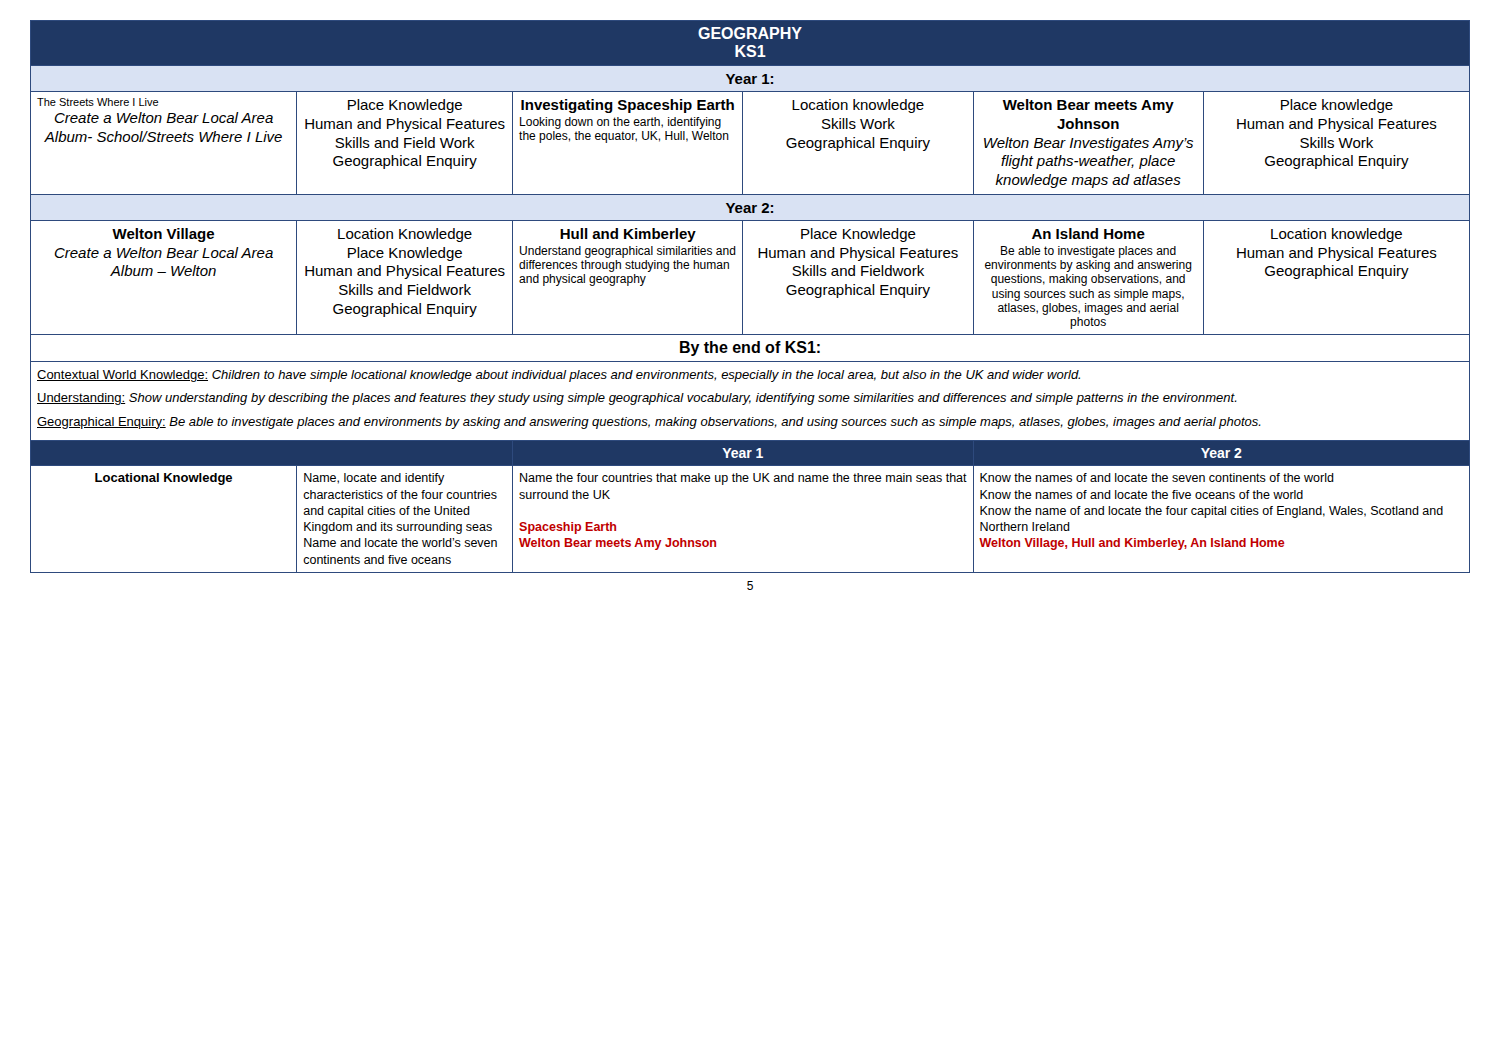| GEOGRAPHY KS1 |
| Year 1: |
| The Streets Where I Live Create a Welton Bear Local Area Album- School/Streets Where I Live | Place Knowledge Human and Physical Features Skills and Field Work Geographical Enquiry | Investigating Spaceship Earth Looking down on the earth, identifying the poles, the equator, UK, Hull, Welton | Location knowledge Skills Work Geographical Enquiry | Welton Bear meets Amy Johnson Welton Bear Investigates Amy’s flight paths-weather, place knowledge maps ad atlases | Place knowledge Human and Physical Features Skills Work Geographical Enquiry |
| Year 2: |
| Welton Village Create a Welton Bear Local Area Album – Welton | Location Knowledge Place Knowledge Human and Physical Features Skills and Fieldwork Geographical Enquiry | Hull and Kimberley Understand geographical similarities and differences through studying the human and physical geography | Place Knowledge Human and Physical Features Skills and Fieldwork Geographical Enquiry | An Island Home Be able to investigate places and environments by asking and answering questions, making observations, and using sources such as simple maps, atlases, globes, images and aerial photos | Location knowledge Human and Physical Features Geographical Enquiry |
| By the end of KS1: |
| Contextual World Knowledge: Children to have simple locational knowledge about individual places and environments, especially in the local area, but also in the UK and wider world. Understanding: Show understanding by describing the places and features they study using simple geographical vocabulary, identifying some similarities and differences and simple patterns in the environment. Geographical Enquiry: Be able to investigate places and environments by asking and answering questions, making observations, and using sources such as simple maps, atlases, globes, images and aerial photos. |
| | Year 1 | Year 2 |
| Locational Knowledge | Name, locate and identify characteristics of the four countries and capital cities of the United Kingdom and its surrounding seas Name and locate the world’s seven continents and five oceans | Name the four countries that make up the UK and name the three main seas that surround the UK Spaceship Earth Welton Bear meets Amy Johnson | Know the names of and locate the seven continents of the world Know the names of and locate the five oceans of the world Know the name of and locate the four capital cities of England, Wales, Scotland and Northern Ireland Welton Village, Hull and Kimberley, An Island Home |
5